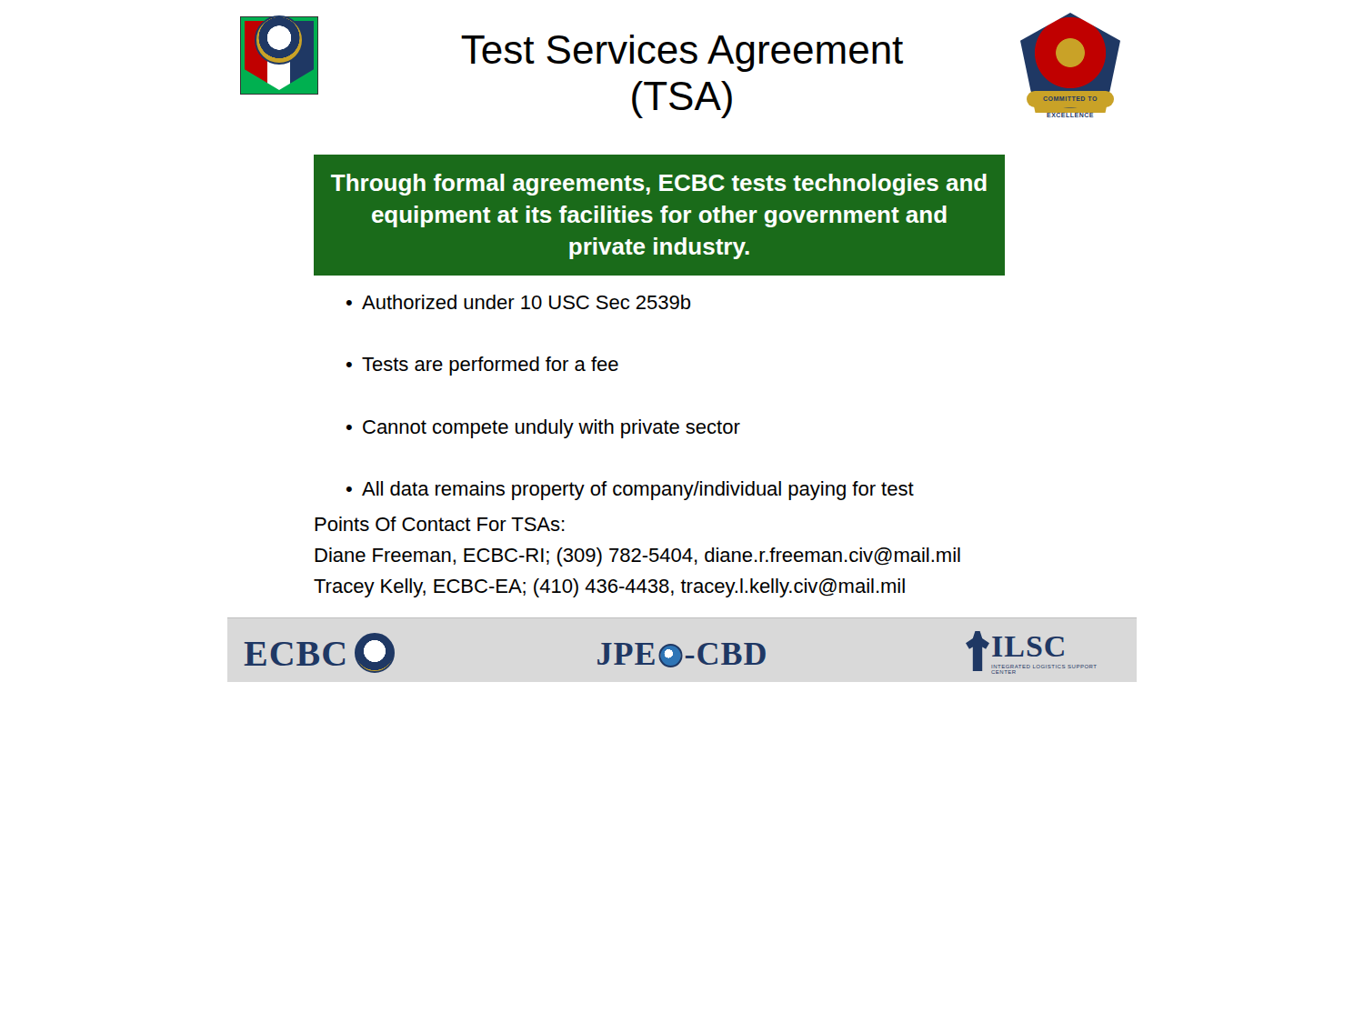COMMITTED TO EXCELLENCE
Test Services Agreement
(TSA)
Through formal agreements, ECBC tests technologies and equipment at its facilities for other government and private industry.
Authorized under 10 USC Sec 2539b
Tests are performed for a fee
Cannot compete unduly with private sector
All data remains property of company/individual paying for test
Points Of Contact For TSAs:
Diane Freeman, ECBC-RI; (309) 782-5404, diane.r.freeman.civ@mail.mil
Tracey Kelly, ECBC-EA; (410) 436-4438, tracey.l.kelly.civ@mail.mil
6
ECBC
JPE -CBD
ILSC
INTEGRATED LOGISTICS SUPPORT CENTER